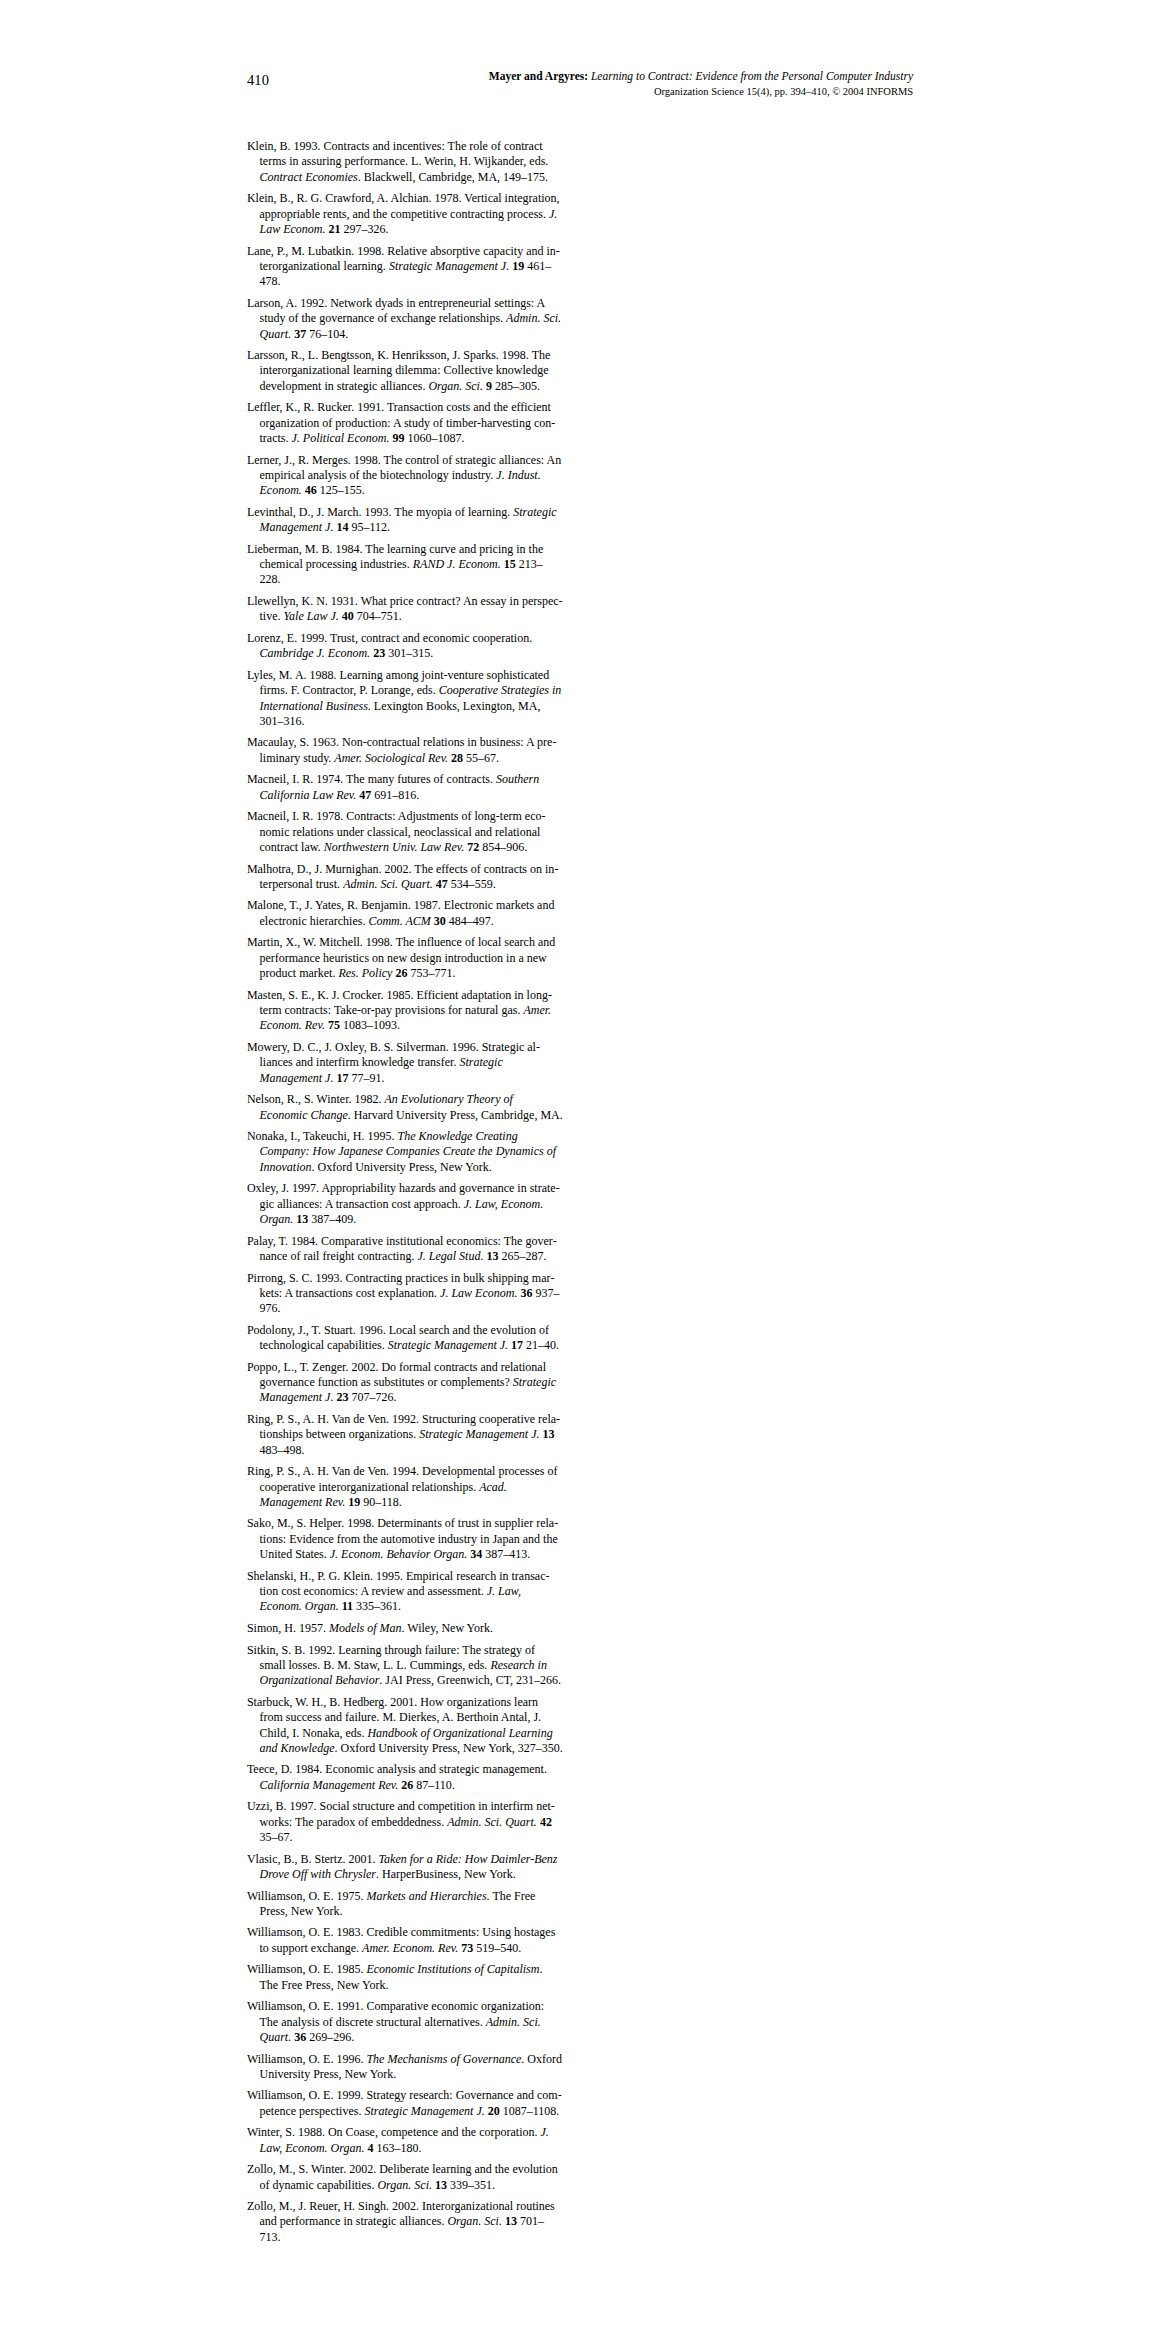410
Mayer and Argyres: Learning to Contract: Evidence from the Personal Computer Industry
Organization Science 15(4), pp. 394–410, © 2004 INFORMS
Klein, B. 1993. Contracts and incentives: The role of contract terms in assuring performance. L. Werin, H. Wijkander, eds. Contract Economies. Blackwell, Cambridge, MA, 149–175.
Klein, B., R. G. Crawford, A. Alchian. 1978. Vertical integration, appropriable rents, and the competitive contracting process. J. Law Econom. 21 297–326.
Lane, P., M. Lubatkin. 1998. Relative absorptive capacity and interorganizational learning. Strategic Management J. 19 461–478.
Larson, A. 1992. Network dyads in entrepreneurial settings: A study of the governance of exchange relationships. Admin. Sci. Quart. 37 76–104.
Larsson, R., L. Bengtsson, K. Henriksson, J. Sparks. 1998. The interorganizational learning dilemma: Collective knowledge development in strategic alliances. Organ. Sci. 9 285–305.
Leffler, K., R. Rucker. 1991. Transaction costs and the efficient organization of production: A study of timber-harvesting contracts. J. Political Econom. 99 1060–1087.
Lerner, J., R. Merges. 1998. The control of strategic alliances: An empirical analysis of the biotechnology industry. J. Indust. Econom. 46 125–155.
Levinthal, D., J. March. 1993. The myopia of learning. Strategic Management J. 14 95–112.
Lieberman, M. B. 1984. The learning curve and pricing in the chemical processing industries. RAND J. Econom. 15 213–228.
Llewellyn, K. N. 1931. What price contract? An essay in perspective. Yale Law J. 40 704–751.
Lorenz, E. 1999. Trust, contract and economic cooperation. Cambridge J. Econom. 23 301–315.
Lyles, M. A. 1988. Learning among joint-venture sophisticated firms. F. Contractor, P. Lorange, eds. Cooperative Strategies in International Business. Lexington Books, Lexington, MA, 301–316.
Macaulay, S. 1963. Non-contractual relations in business: A preliminary study. Amer. Sociological Rev. 28 55–67.
Macneil, I. R. 1974. The many futures of contracts. Southern California Law Rev. 47 691–816.
Macneil, I. R. 1978. Contracts: Adjustments of long-term economic relations under classical, neoclassical and relational contract law. Northwestern Univ. Law Rev. 72 854–906.
Malhotra, D., J. Murnighan. 2002. The effects of contracts on interpersonal trust. Admin. Sci. Quart. 47 534–559.
Malone, T., J. Yates, R. Benjamin. 1987. Electronic markets and electronic hierarchies. Comm. ACM 30 484–497.
Martin, X., W. Mitchell. 1998. The influence of local search and performance heuristics on new design introduction in a new product market. Res. Policy 26 753–771.
Masten, S. E., K. J. Crocker. 1985. Efficient adaptation in long-term contracts: Take-or-pay provisions for natural gas. Amer. Econom. Rev. 75 1083–1093.
Mowery, D. C., J. Oxley, B. S. Silverman. 1996. Strategic alliances and interfirm knowledge transfer. Strategic Management J. 17 77–91.
Nelson, R., S. Winter. 1982. An Evolutionary Theory of Economic Change. Harvard University Press, Cambridge, MA.
Nonaka, I., Takeuchi, H. 1995. The Knowledge Creating Company: How Japanese Companies Create the Dynamics of Innovation. Oxford University Press, New York.
Oxley, J. 1997. Appropriability hazards and governance in strategic alliances: A transaction cost approach. J. Law, Econom. Organ. 13 387–409.
Palay, T. 1984. Comparative institutional economics: The governance of rail freight contracting. J. Legal Stud. 13 265–287.
Pirrong, S. C. 1993. Contracting practices in bulk shipping markets: A transactions cost explanation. J. Law Econom. 36 937–976.
Podolony, J., T. Stuart. 1996. Local search and the evolution of technological capabilities. Strategic Management J. 17 21–40.
Poppo, L., T. Zenger. 2002. Do formal contracts and relational governance function as substitutes or complements? Strategic Management J. 23 707–726.
Ring, P. S., A. H. Van de Ven. 1992. Structuring cooperative relationships between organizations. Strategic Management J. 13 483–498.
Ring, P. S., A. H. Van de Ven. 1994. Developmental processes of cooperative interorganizational relationships. Acad. Management Rev. 19 90–118.
Sako, M., S. Helper. 1998. Determinants of trust in supplier relations: Evidence from the automotive industry in Japan and the United States. J. Econom. Behavior Organ. 34 387–413.
Shelanski, H., P. G. Klein. 1995. Empirical research in transaction cost economics: A review and assessment. J. Law, Econom. Organ. 11 335–361.
Simon, H. 1957. Models of Man. Wiley, New York.
Sitkin, S. B. 1992. Learning through failure: The strategy of small losses. B. M. Staw, L. L. Cummings, eds. Research in Organizational Behavior. JAI Press, Greenwich, CT, 231–266.
Starbuck, W. H., B. Hedberg. 2001. How organizations learn from success and failure. M. Dierkes, A. Berthoin Antal, J. Child, I. Nonaka, eds. Handbook of Organizational Learning and Knowledge. Oxford University Press, New York, 327–350.
Teece, D. 1984. Economic analysis and strategic management. California Management Rev. 26 87–110.
Uzzi, B. 1997. Social structure and competition in interfirm networks: The paradox of embeddedness. Admin. Sci. Quart. 42 35–67.
Vlasic, B., B. Stertz. 2001. Taken for a Ride: How Daimler-Benz Drove Off with Chrysler. HarperBusiness, New York.
Williamson, O. E. 1975. Markets and Hierarchies. The Free Press, New York.
Williamson, O. E. 1983. Credible commitments: Using hostages to support exchange. Amer. Econom. Rev. 73 519–540.
Williamson, O. E. 1985. Economic Institutions of Capitalism. The Free Press, New York.
Williamson, O. E. 1991. Comparative economic organization: The analysis of discrete structural alternatives. Admin. Sci. Quart. 36 269–296.
Williamson, O. E. 1996. The Mechanisms of Governance. Oxford University Press, New York.
Williamson, O. E. 1999. Strategy research: Governance and competence perspectives. Strategic Management J. 20 1087–1108.
Winter, S. 1988. On Coase, competence and the corporation. J. Law, Econom. Organ. 4 163–180.
Zollo, M., S. Winter. 2002. Deliberate learning and the evolution of dynamic capabilities. Organ. Sci. 13 339–351.
Zollo, M., J. Reuer, H. Singh. 2002. Interorganizational routines and performance in strategic alliances. Organ. Sci. 13 701–713.